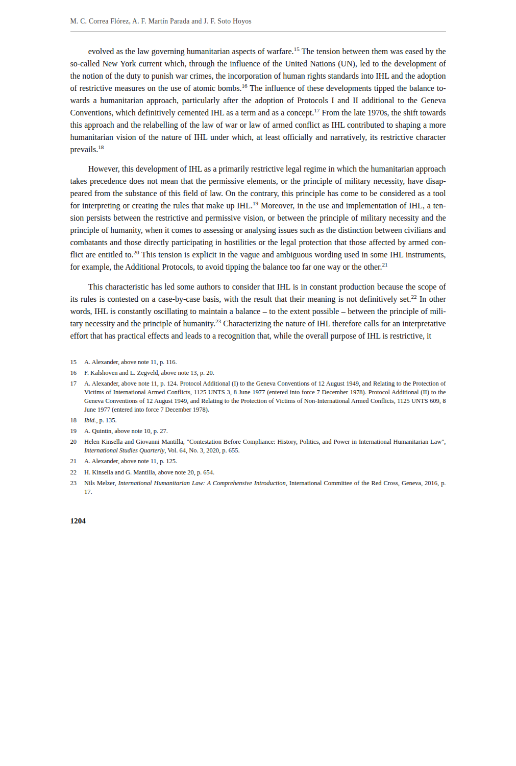M. C. Correa Flórez, A. F. Martín Parada and J. F. Soto Hoyos
evolved as the law governing humanitarian aspects of warfare.15 The tension between them was eased by the so-called New York current which, through the influence of the United Nations (UN), led to the development of the notion of the duty to punish war crimes, the incorporation of human rights standards into IHL and the adoption of restrictive measures on the use of atomic bombs.16 The influence of these developments tipped the balance towards a humanitarian approach, particularly after the adoption of Protocols I and II additional to the Geneva Conventions, which definitively cemented IHL as a term and as a concept.17 From the late 1970s, the shift towards this approach and the relabelling of the law of war or law of armed conflict as IHL contributed to shaping a more humanitarian vision of the nature of IHL under which, at least officially and narratively, its restrictive character prevails.18
However, this development of IHL as a primarily restrictive legal regime in which the humanitarian approach takes precedence does not mean that the permissive elements, or the principle of military necessity, have disappeared from the substance of this field of law. On the contrary, this principle has come to be considered as a tool for interpreting or creating the rules that make up IHL.19 Moreover, in the use and implementation of IHL, a tension persists between the restrictive and permissive vision, or between the principle of military necessity and the principle of humanity, when it comes to assessing or analysing issues such as the distinction between civilians and combatants and those directly participating in hostilities or the legal protection that those affected by armed conflict are entitled to.20 This tension is explicit in the vague and ambiguous wording used in some IHL instruments, for example, the Additional Protocols, to avoid tipping the balance too far one way or the other.21
This characteristic has led some authors to consider that IHL is in constant production because the scope of its rules is contested on a case-by-case basis, with the result that their meaning is not definitively set.22 In other words, IHL is constantly oscillating to maintain a balance – to the extent possible – between the principle of military necessity and the principle of humanity.23 Characterizing the nature of IHL therefore calls for an interpretative effort that has practical effects and leads to a recognition that, while the overall purpose of IHL is restrictive, it
A. Alexander, above note 11, p. 116.
F. Kalshoven and L. Zegveld, above note 13, p. 20.
A. Alexander, above note 11, p. 124. Protocol Additional (I) to the Geneva Conventions of 12 August 1949, and Relating to the Protection of Victims of International Armed Conflicts, 1125 UNTS 3, 8 June 1977 (entered into force 7 December 1978). Protocol Additional (II) to the Geneva Conventions of 12 August 1949, and Relating to the Protection of Victims of Non-International Armed Conflicts, 1125 UNTS 609, 8 June 1977 (entered into force 7 December 1978).
Ibid., p. 135.
A. Quintin, above note 10, p. 27.
Helen Kinsella and Giovanni Mantilla, "Contestation Before Compliance: History, Politics, and Power in International Humanitarian Law", International Studies Quarterly, Vol. 64, No. 3, 2020, p. 655.
A. Alexander, above note 11, p. 125.
H. Kinsella and G. Mantilla, above note 20, p. 654.
Nils Melzer, International Humanitarian Law: A Comprehensive Introduction, International Committee of the Red Cross, Geneva, 2016, p. 17.
1204